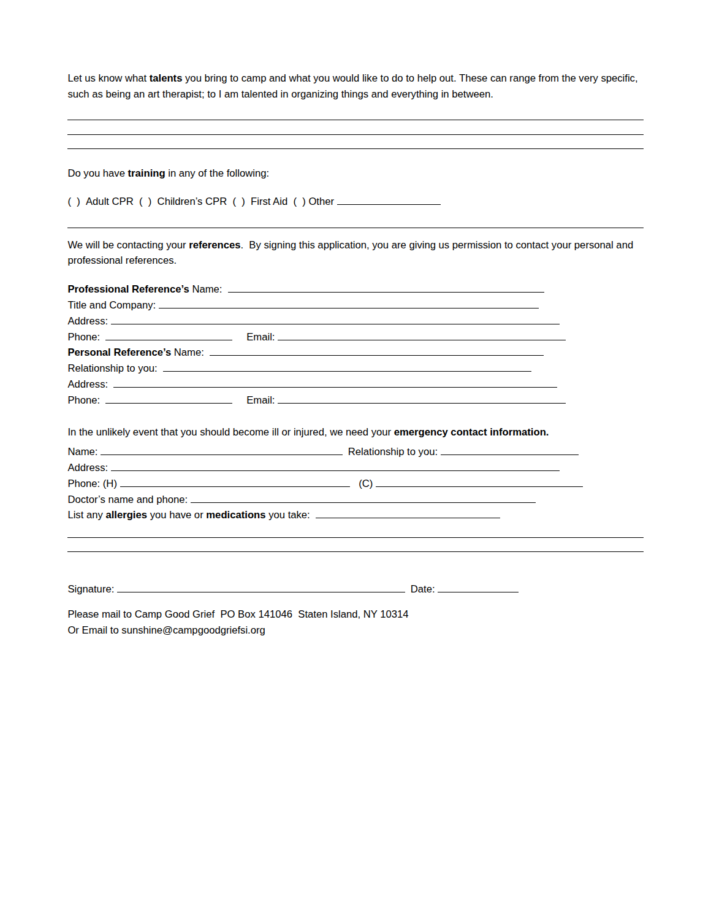Let us know what talents you bring to camp and what you would like to do to help out. These can range from the very specific, such as being an art therapist; to I am talented in organizing things and everything in between.
Do you have training in any of the following:
( ) Adult CPR ( ) Children’s CPR ( ) First Aid ( ) Other
We will be contacting your references. By signing this application, you are giving us permission to contact your personal and professional references.
Professional Reference’s Name:
Title and Company:
Address:
Phone: Email:
Personal Reference’s Name:
Relationship to you:
Address:
Phone: Email:
In the unlikely event that you should become ill or injured, we need your emergency contact information.
Name: Relationship to you:
Address:
Phone: (H) (C)
Doctor’s name and phone:
List any allergies you have or medications you take:
Signature: Date:
Please mail to Camp Good Grief PO Box 141046 Staten Island, NY 10314
Or Email to sunshine@campgoodgriefsi.org